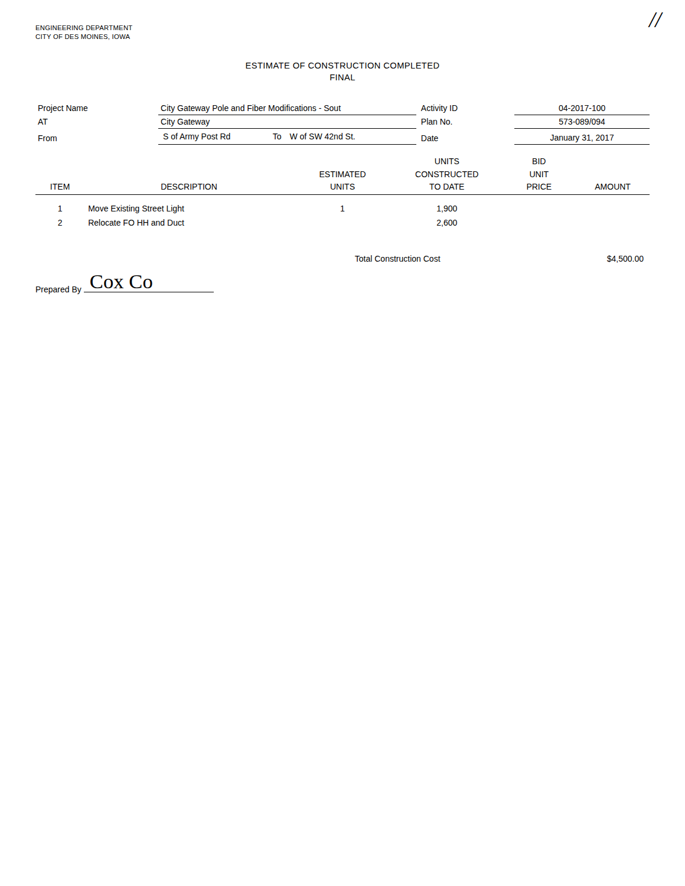//
ENGINEERING DEPARTMENT
CITY OF DES MOINES, IOWA
ESTIMATE OF CONSTRUCTION COMPLETED
FINAL
| Project Name | City Gateway Pole and Fiber Modifications - Sout | Activity ID | 04-2017-100 |
| AT | City Gateway | Plan No. | 573-089/094 |
| From | / S of Army Post Rd / To / W of SW 42nd St. / | Date | January 31, 2017 |
| | | | UNITS | BID | |
| --- | --- | --- | --- | --- | --- |
| | | ESTIMATED | CONSTRUCTED | UNIT | |
| ITEM | DESCRIPTION | UNITS | TO DATE | PRICE | AMOUNT |
| 1 | Move Existing Street Light | 1 | 1,900 | | |
| 2 | Relocate FO HH and Duct | | 2,600 | | |
Total Construction Cost $4,500.00
Prepared By Cox Co